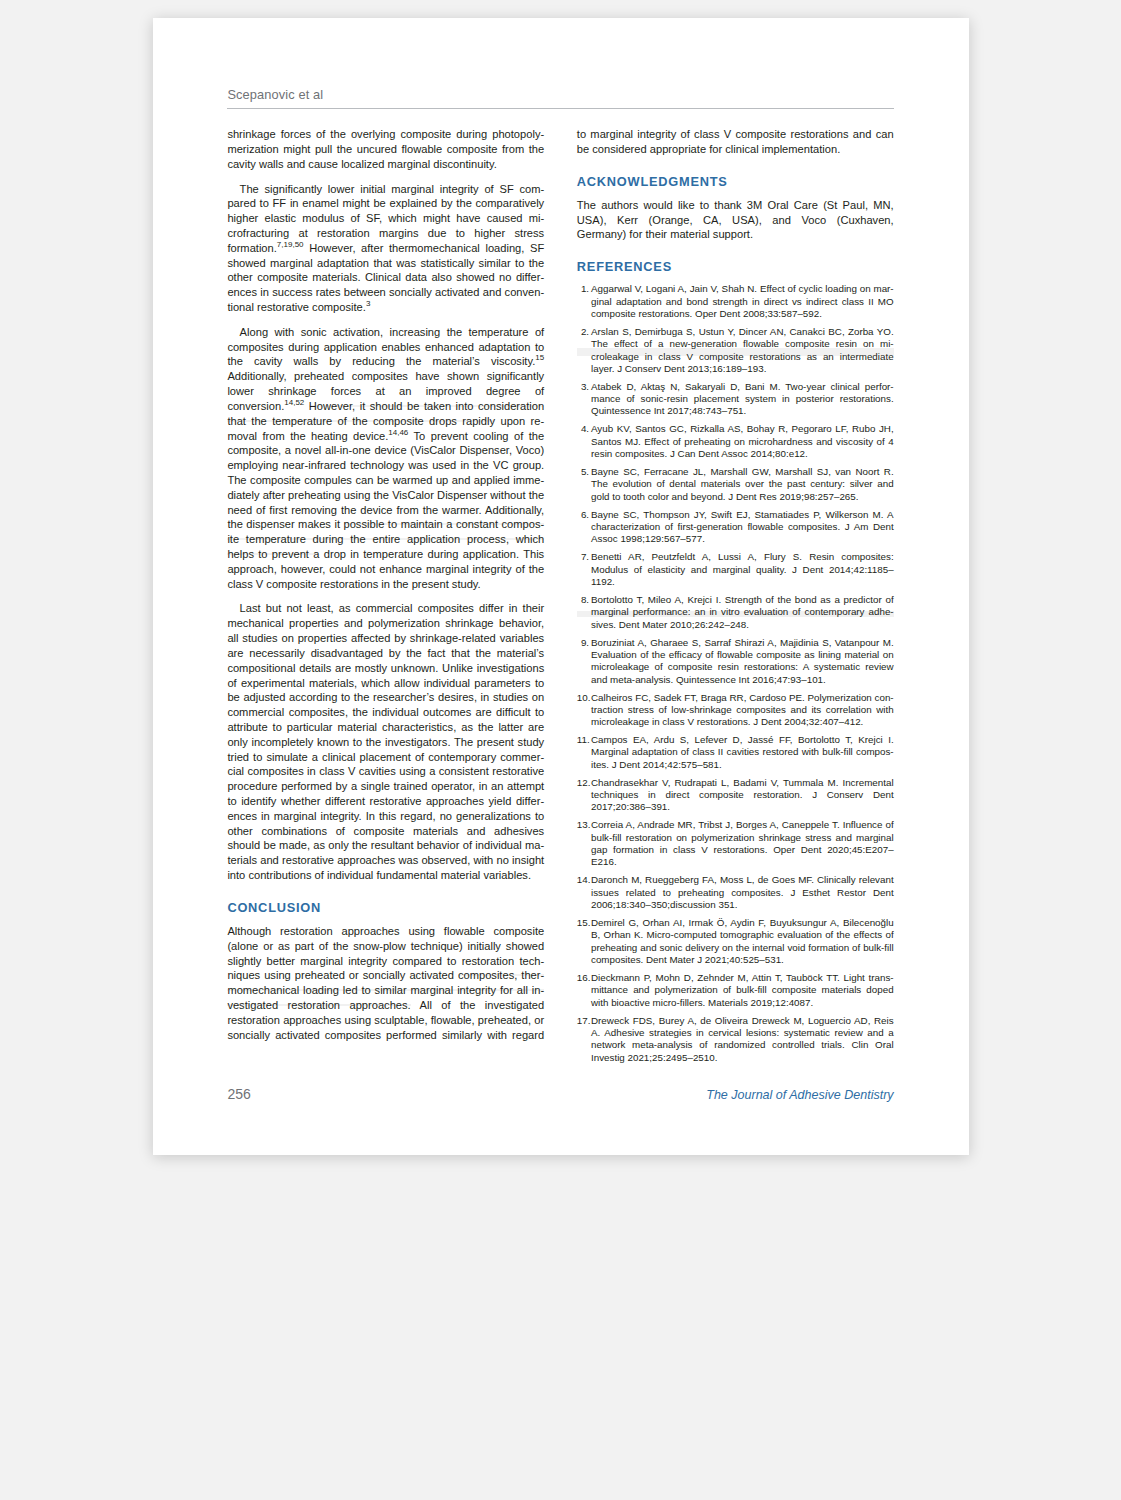Scepanovic et al
shrinkage forces of the overlying composite during photopolymerization might pull the uncured flowable composite from the cavity walls and cause localized marginal discontinuity.
The significantly lower initial marginal integrity of SF compared to FF in enamel might be explained by the comparatively higher elastic modulus of SF, which might have caused microfracturing at restoration margins due to higher stress formation.7,19,50 However, after thermomechanical loading, SF showed marginal adaptation that was statistically similar to the other composite materials. Clinical data also showed no differences in success rates between soncially activated and conventional restorative composite.3
Along with sonic activation, increasing the temperature of composites during application enables enhanced adaptation to the cavity walls by reducing the material’s viscosity.15 Additionally, preheated composites have shown significantly lower shrinkage forces at an improved degree of conversion.14,52 However, it should be taken into consideration that the temperature of the composite drops rapidly upon removal from the heating device.14,46 To prevent cooling of the composite, a novel all-in-one device (VisCalor Dispenser, Voco) employing near-infrared technology was used in the VC group. The composite compules can be warmed up and applied immediately after preheating using the VisCalor Dispenser without the need of first removing the device from the warmer. Additionally, the dispenser makes it possible to maintain a constant composite temperature during the entire application process, which helps to prevent a drop in temperature during application. This approach, however, could not enhance marginal integrity of the class V composite restorations in the present study.
Last but not least, as commercial composites differ in their mechanical properties and polymerization shrinkage behavior, all studies on properties affected by shrinkage-related variables are necessarily disadvantaged by the fact that the material’s compositional details are mostly unknown. Unlike investigations of experimental materials, which allow individual parameters to be adjusted according to the researcher’s desires, in studies on commercial composites, the individual outcomes are difficult to attribute to particular material characteristics, as the latter are only incompletely known to the investigators. The present study tried to simulate a clinical placement of contemporary commercial composites in class V cavities using a consistent restorative procedure performed by a single trained operator, in an attempt to identify whether different restorative approaches yield differences in marginal integrity. In this regard, no generalizations to other combinations of composite materials and adhesives should be made, as only the resultant behavior of individual materials and restorative approaches was observed, with no insight into contributions of individual fundamental material variables.
CONCLUSION
Although restoration approaches using flowable composite (alone or as part of the snow-plow technique) initially showed slightly better marginal integrity compared to restoration techniques using preheated or soncially activated composites, thermomechanical loading led to similar marginal integrity for all investigated restoration approaches. All of the investigated restoration approaches using sculptable, flowable, preheated, or soncially activated composites performed similarly with regard to marginal integrity of class V composite restorations and can be considered appropriate for clinical implementation.
ACKNOWLEDGMENTS
The authors would like to thank 3M Oral Care (St Paul, MN, USA), Kerr (Orange, CA, USA), and Voco (Cuxhaven, Germany) for their material support.
REFERENCES
Aggarwal V, Logani A, Jain V, Shah N. Effect of cyclic loading on marginal adaptation and bond strength in direct vs indirect class II MO composite restorations. Oper Dent 2008;33:587–592.
Arslan S, Demirbuga S, Ustun Y, Dincer AN, Canakci BC, Zorba YO. The effect of a new-generation flowable composite resin on microleakage in class V composite restorations as an intermediate layer. J Conserv Dent 2013;16:189–193.
Atabek D, Aktaş N, Sakaryali D, Bani M. Two-year clinical performance of sonic-resin placement system in posterior restorations. Quintessence Int 2017;48:743–751.
Ayub KV, Santos GC, Rizkalla AS, Bohay R, Pegoraro LF, Rubo JH, Santos MJ. Effect of preheating on microhardness and viscosity of 4 resin composites. J Can Dent Assoc 2014;80:e12.
Bayne SC, Ferracane JL, Marshall GW, Marshall SJ, van Noort R. The evolution of dental materials over the past century: silver and gold to tooth color and beyond. J Dent Res 2019;98:257–265.
Bayne SC, Thompson JY, Swift EJ, Stamatiades P, Wilkerson M. A characterization of first-generation flowable composites. J Am Dent Assoc 1998;129:567–577.
Benetti AR, Peutzfeldt A, Lussi A, Flury S. Resin composites: Modulus of elasticity and marginal quality. J Dent 2014;42:1185–1192.
Bortolotto T, Mileo A, Krejci I. Strength of the bond as a predictor of marginal performance: an in vitro evaluation of contemporary adhesives. Dent Mater 2010;26:242–248.
Boruziniat A, Gharaee S, Sarraf Shirazi A, Majidinia S, Vatanpour M. Evaluation of the efficacy of flowable composite as lining material on microleakage of composite resin restorations: A systematic review and meta-analysis. Quintessence Int 2016;47:93–101.
Calheiros FC, Sadek FT, Braga RR, Cardoso PE. Polymerization contraction stress of low-shrinkage composites and its correlation with microleakage in class V restorations. J Dent 2004;32:407–412.
Campos EA, Ardu S, Lefever D, Jassé FF, Bortolotto T, Krejci I. Marginal adaptation of class II cavities restored with bulk-fill composites. J Dent 2014;42:575–581.
Chandrasekhar V, Rudrapati L, Badami V, Tummala M. Incremental techniques in direct composite restoration. J Conserv Dent 2017;20:386–391.
Correia A, Andrade MR, Tribst J, Borges A, Caneppele T. Influence of bulk-fill restoration on polymerization shrinkage stress and marginal gap formation in class V restorations. Oper Dent 2020;45:E207–E216.
Daronch M, Rueggeberg FA, Moss L, de Goes MF. Clinically relevant issues related to preheating composites. J Esthet Restor Dent 2006;18:340–350;discussion 351.
Demirel G, Orhan AI, Irmak Ö, Aydin F, Buyuksungur A, Bilecenoğlu B, Orhan K. Micro-computed tomographic evaluation of the effects of preheating and sonic delivery on the internal void formation of bulk-fill composites. Dent Mater J 2021;40:525–531.
Dieckmann P, Mohn D, Zehnder M, Attin T, Tauböck TT. Light transmittance and polymerization of bulk-fill composite materials doped with bioactive micro-fillers. Materials 2019;12:4087.
Dreweck FDS, Burey A, de Oliveira Dreweck M, Loguercio AD, Reis A. Adhesive strategies in cervical lesions: systematic review and a network meta-analysis of randomized controlled trials. Clin Oral Investig 2021;25:2495–2510.
256
The Journal of Adhesive Dentistry